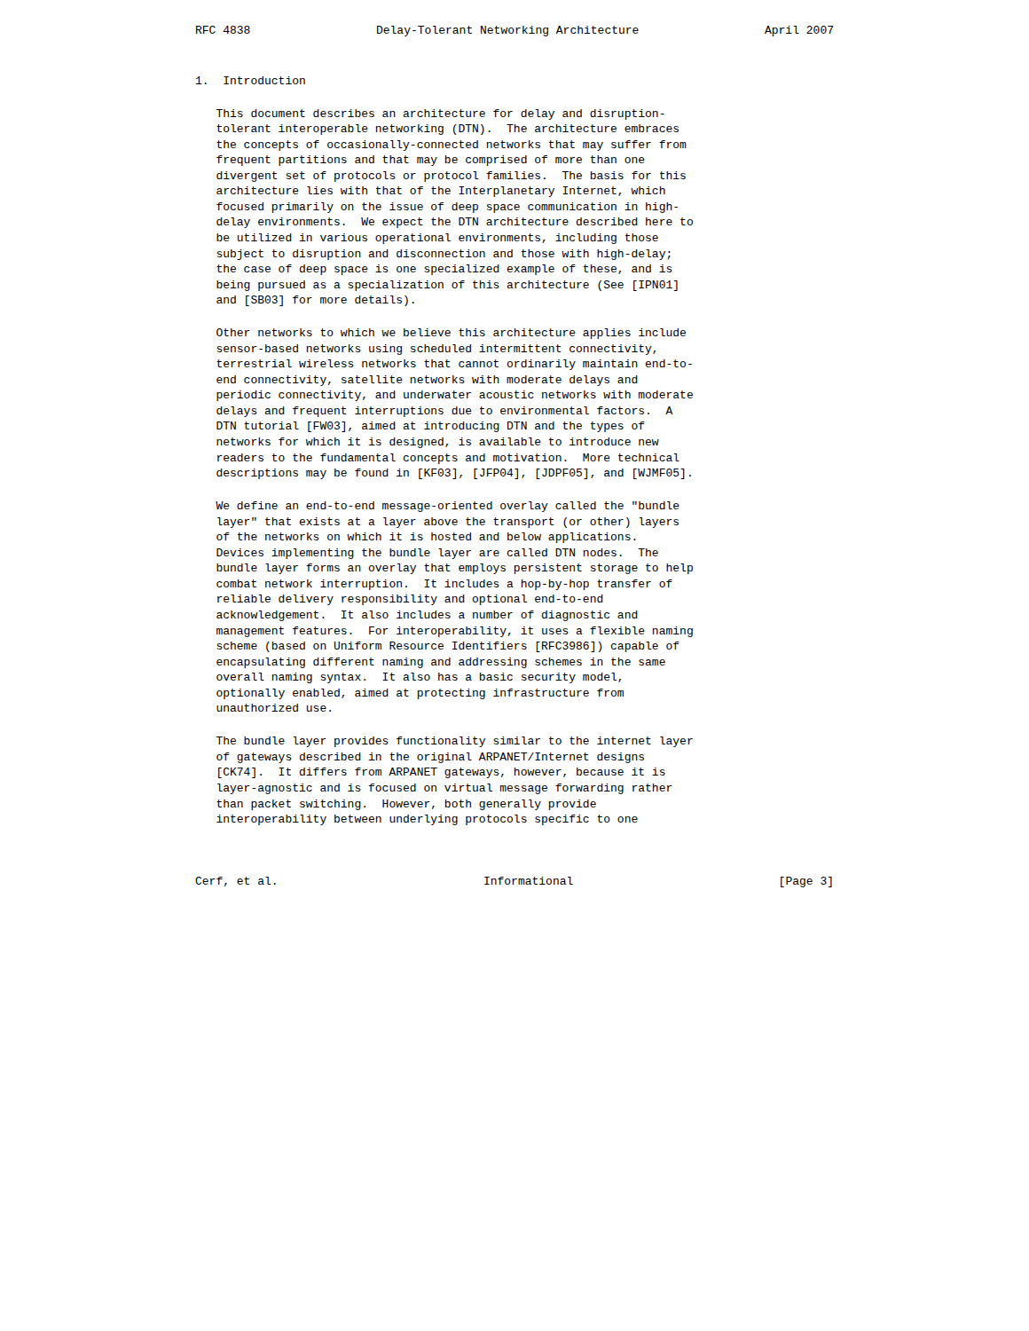RFC 4838 Delay-Tolerant Networking Architecture April 2007
1. Introduction
This document describes an architecture for delay and disruption- tolerant interoperable networking (DTN). The architecture embraces the concepts of occasionally-connected networks that may suffer from frequent partitions and that may be comprised of more than one divergent set of protocols or protocol families. The basis for this architecture lies with that of the Interplanetary Internet, which focused primarily on the issue of deep space communication in high- delay environments. We expect the DTN architecture described here to be utilized in various operational environments, including those subject to disruption and disconnection and those with high-delay; the case of deep space is one specialized example of these, and is being pursued as a specialization of this architecture (See [IPN01] and [SB03] for more details).
Other networks to which we believe this architecture applies include sensor-based networks using scheduled intermittent connectivity, terrestrial wireless networks that cannot ordinarily maintain end-to- end connectivity, satellite networks with moderate delays and periodic connectivity, and underwater acoustic networks with moderate delays and frequent interruptions due to environmental factors. A DTN tutorial [FW03], aimed at introducing DTN and the types of networks for which it is designed, is available to introduce new readers to the fundamental concepts and motivation. More technical descriptions may be found in [KF03], [JFP04], [JDPF05], and [WJMF05].
We define an end-to-end message-oriented overlay called the "bundle layer" that exists at a layer above the transport (or other) layers of the networks on which it is hosted and below applications. Devices implementing the bundle layer are called DTN nodes. The bundle layer forms an overlay that employs persistent storage to help combat network interruption. It includes a hop-by-hop transfer of reliable delivery responsibility and optional end-to-end acknowledgement. It also includes a number of diagnostic and management features. For interoperability, it uses a flexible naming scheme (based on Uniform Resource Identifiers [RFC3986]) capable of encapsulating different naming and addressing schemes in the same overall naming syntax. It also has a basic security model, optionally enabled, aimed at protecting infrastructure from unauthorized use.
The bundle layer provides functionality similar to the internet layer of gateways described in the original ARPANET/Internet designs [CK74]. It differs from ARPANET gateways, however, because it is layer-agnostic and is focused on virtual message forwarding rather than packet switching. However, both generally provide interoperability between underlying protocols specific to one
Cerf, et al. Informational [Page 3]